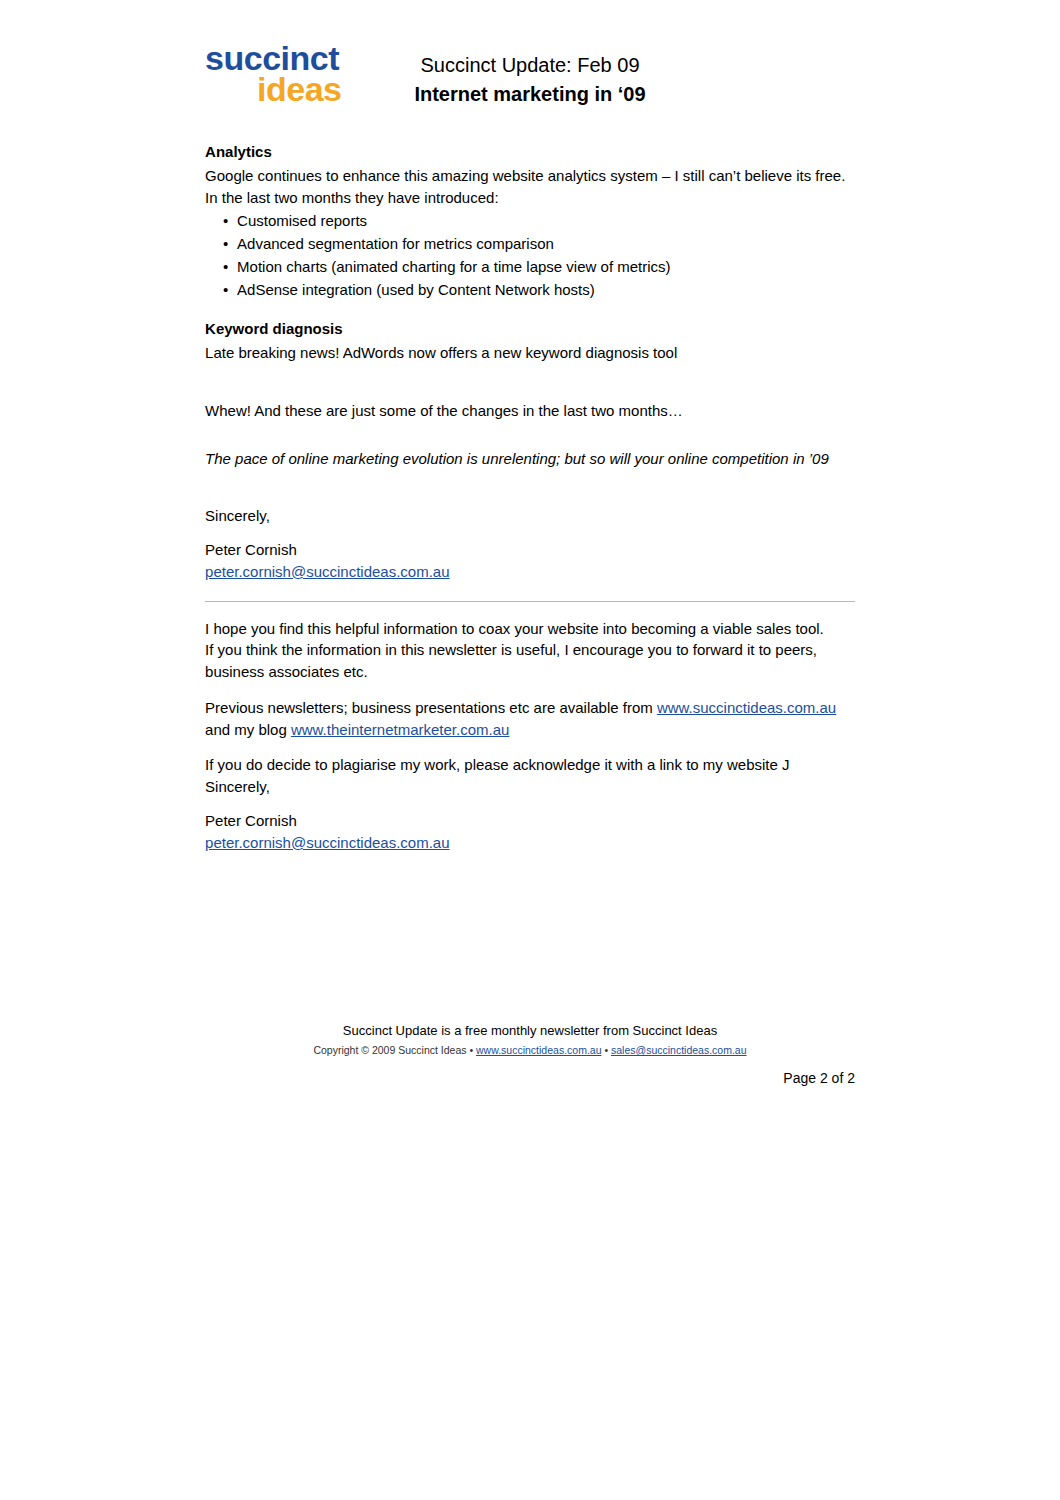succinct ideas
Succinct Update: Feb 09
Internet marketing in ‘09
Analytics
Google continues to enhance this amazing website analytics system – I still can’t believe its free.
In the last two months they have introduced:
Customised reports
Advanced segmentation for metrics comparison
Motion charts (animated charting for a time lapse view of metrics)
AdSense integration (used by Content Network hosts)
Keyword diagnosis
Late breaking news! AdWords now offers a new keyword diagnosis tool
Whew! And these are just some of the changes in the last two months…
The pace of online marketing evolution is unrelenting; but so will your online competition in ’09
Sincerely,
Peter Cornish
peter.cornish@succinctideas.com.au
I hope you find this helpful information to coax your website into becoming a viable sales tool.
If you think the information in this newsletter is useful, I encourage you to forward it to peers,
business associates etc.
Previous newsletters; business presentations etc are available from www.succinctideas.com.au
and my blog www.theinternetmarketer.com.au
If you do decide to plagiarise my work, please acknowledge it with a link to my website J
Sincerely,
Peter Cornish
peter.cornish@succinctideas.com.au
Succinct Update is a free monthly newsletter from Succinct Ideas
Copyright © 2009 Succinct Ideas • www.succinctideas.com.au • sales@succinctideas.com.au
Page 2 of 2